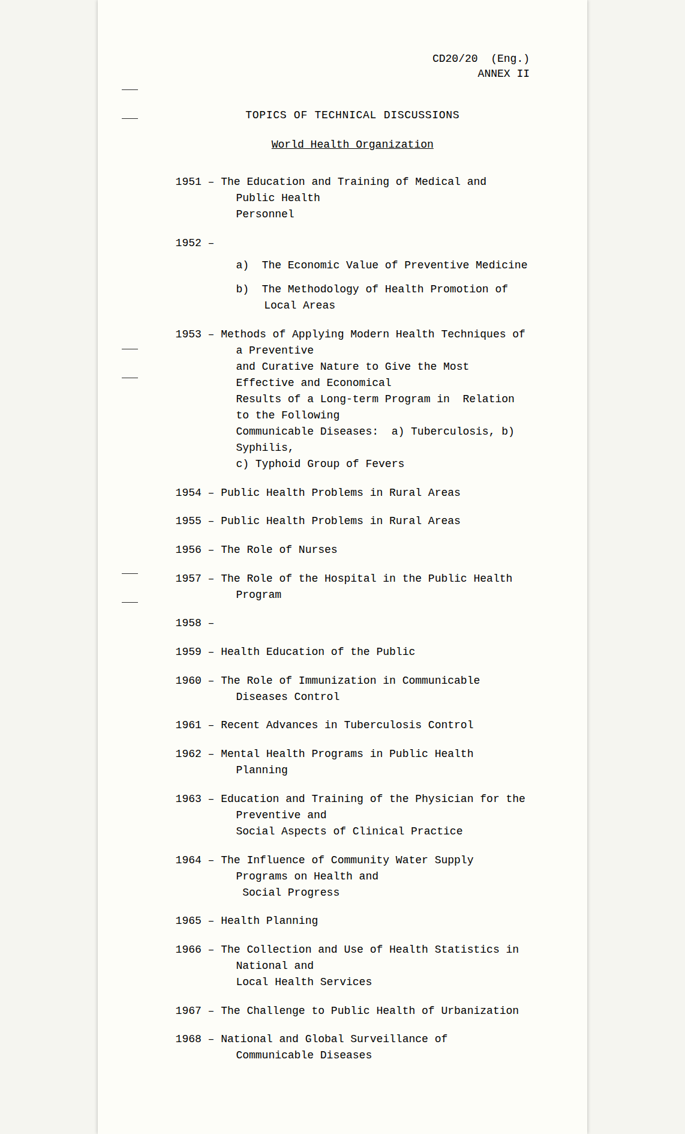CD20/20 (Eng.) ANNEX II
TOPICS OF TECHNICAL DISCUSSIONS
World Health Organization
1951 – The Education and Training of Medical and Public HealthPersonnel
1952 –
a) The Economic Value of Preventive Medicine
b) The Methodology of Health Promotion of Local Areas
1953 – Methods of Applying Modern Health Techniques of a Preventiveand Curative Nature to Give the Most Effective and Economical Results of a Long-term Program in Relation to the Following Communicable Diseases: a) Tuberculosis, b) Syphilis, c) Typhoid Group of Fevers
1954 – Public Health Problems in Rural Areas
1955 – Public Health Problems in Rural Areas
1956 – The Role of Nurses
1957 – The Role of the Hospital in the Public Health Program
1958 –
1959 – Health Education of the Public
1960 – The Role of Immunization in Communicable Diseases Control
1961 – Recent Advances in Tuberculosis Control
1962 – Mental Health Programs in Public Health Planning
1963 – Education and Training of the Physician for the Preventive andSocial Aspects of Clinical Practice
1964 – The Influence of Community Water Supply Programs on Health and Social Progress
1965 – Health Planning
1966 – The Collection and Use of Health Statistics in National andLocal Health Services
1967 – The Challenge to Public Health of Urbanization
1968 – National and Global Surveillance of Communicable Diseases